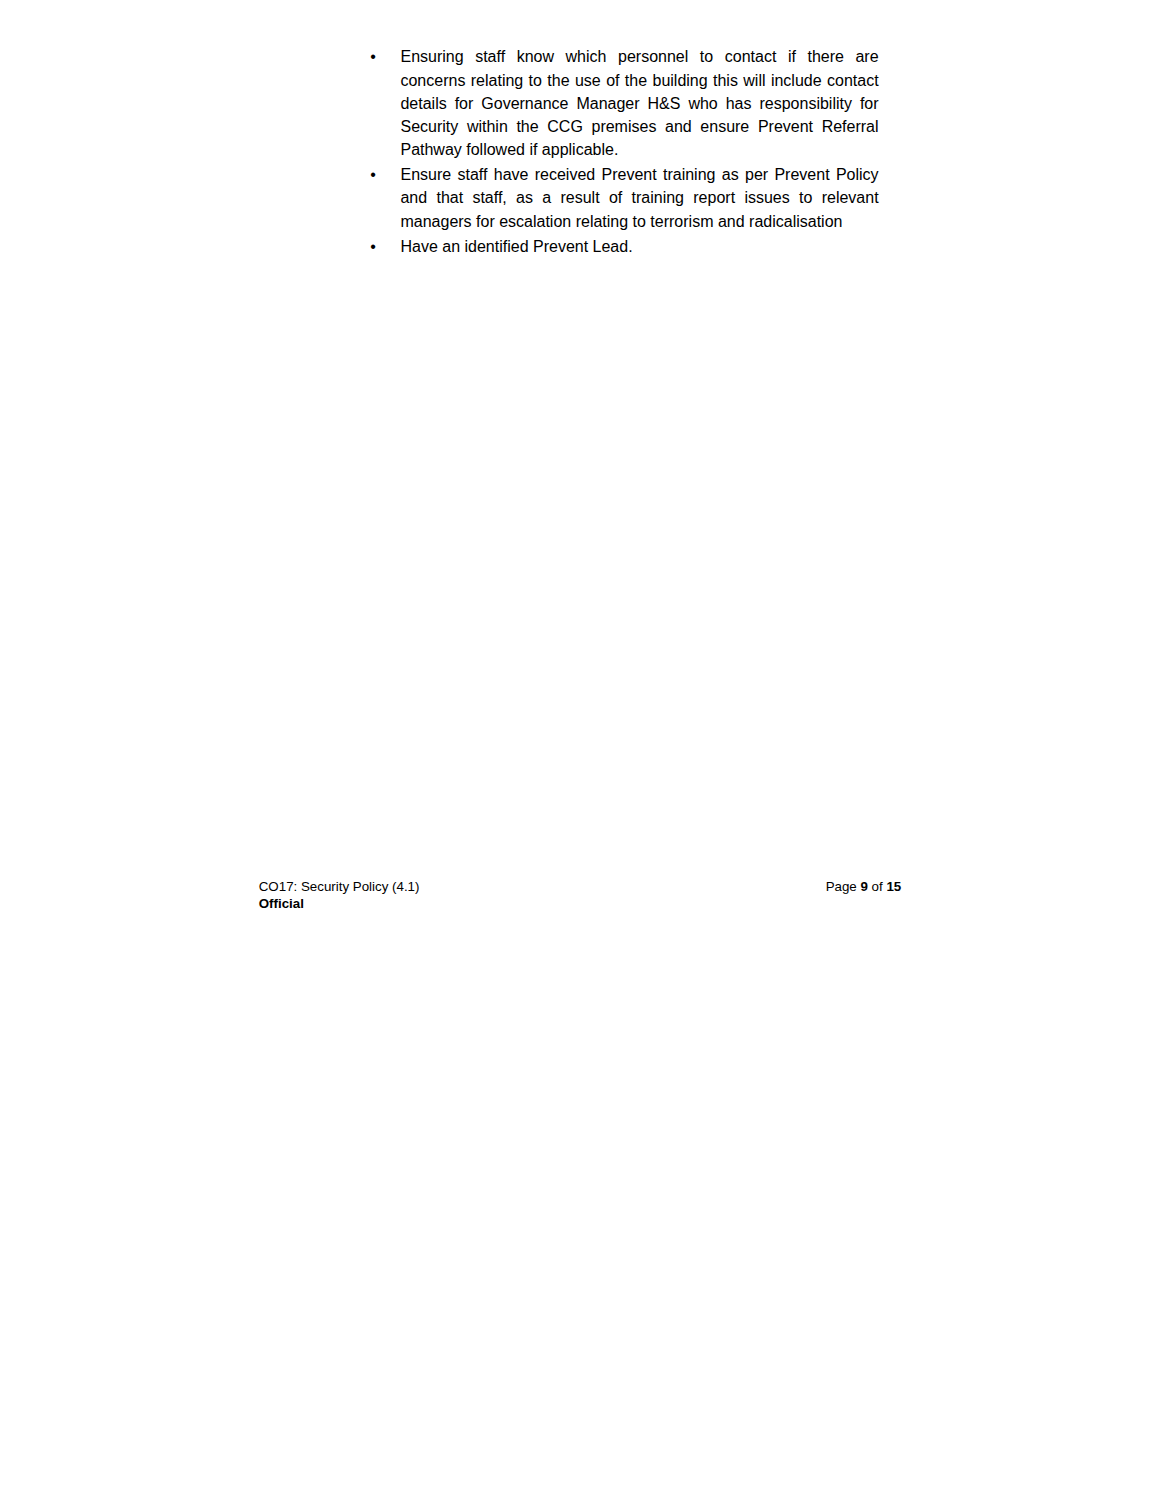Ensuring staff know which personnel to contact if there are concerns relating to the use of the building this will include contact details for Governance Manager H&S who has responsibility for Security within the CCG premises and ensure Prevent Referral Pathway followed if applicable.
Ensure staff have received Prevent training as per Prevent Policy and that staff, as a result of training report issues to relevant managers for escalation relating to terrorism and radicalisation
Have an identified Prevent Lead.
CO17: Security Policy (4.1)
Official
Page 9 of 15